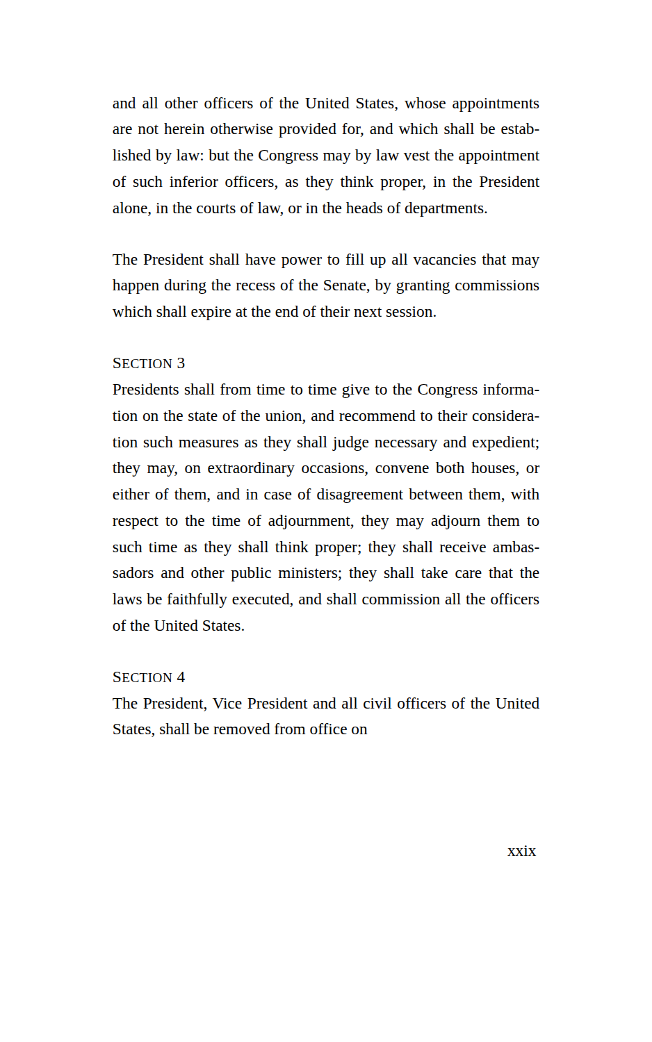and all other officers of the United States, whose appointments are not herein otherwise provided for, and which shall be established by law: but the Congress may by law vest the appointment of such inferior officers, as they think proper, in the President alone, in the courts of law, or in the heads of departments.
The President shall have power to fill up all vacancies that may happen during the recess of the Senate, by granting commissions which shall expire at the end of their next session.
SECTION 3
Presidents shall from time to time give to the Congress information on the state of the union, and recommend to their consideration such measures as they shall judge necessary and expedient; they may, on extraordinary occasions, convene both houses, or either of them, and in case of disagreement between them, with respect to the time of adjournment, they may adjourn them to such time as they shall think proper; they shall receive ambassadors and other public ministers; they shall take care that the laws be faithfully executed, and shall commission all the officers of the United States.
SECTION 4
The President, Vice President and all civil officers of the United States, shall be removed from office on
xxix